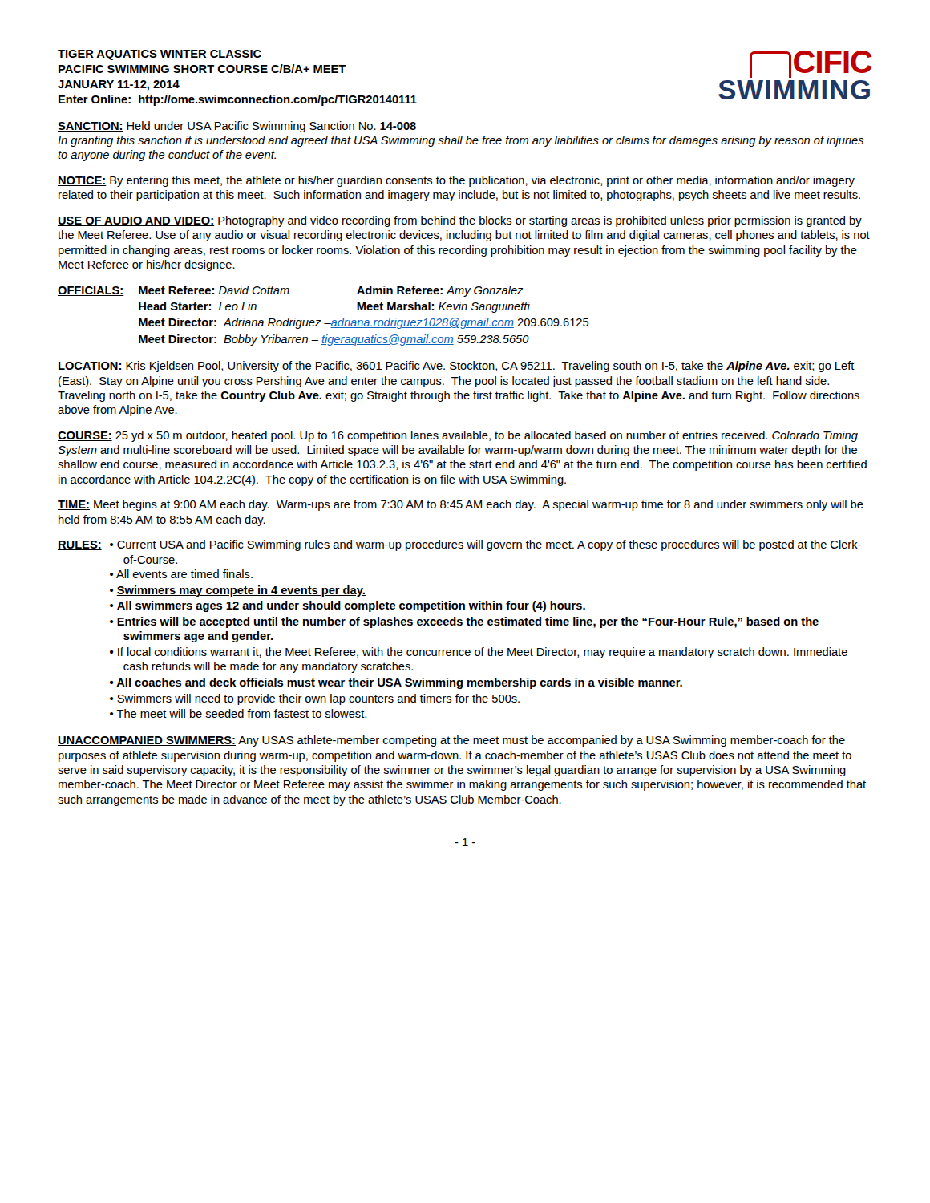TIGER AQUATICS WINTER CLASSIC
PACIFIC SWIMMING SHORT COURSE C/B/A+ MEET
JANUARY 11-12, 2014
Enter Online: http://ome.swimconnection.com/pc/TIGR20140111
CIFIC
SWIMMING
SANCTION: Held under USA Pacific Swimming Sanction No. 14-008
In granting this sanction it is understood and agreed that USA Swimming shall be free from any liabilities or claims for damages arising by reason of injuries to anyone during the conduct of the event.
NOTICE: By entering this meet, the athlete or his/her guardian consents to the publication, via electronic, print or other media, information and/or imagery related to their participation at this meet. Such information and imagery may include, but is not limited to, photographs, psych sheets and live meet results.
USE OF AUDIO AND VIDEO: Photography and video recording from behind the blocks or starting areas is prohibited unless prior permission is granted by the Meet Referee. Use of any audio or visual recording electronic devices, including but not limited to film and digital cameras, cell phones and tablets, is not permitted in changing areas, rest rooms or locker rooms. Violation of this recording prohibition may result in ejection from the swimming pool facility by the Meet Referee or his/her designee.
| OFFICIALS: | Meet Referee: David Cottam | Admin Referee: Amy Gonzalez |
| | Head Starter: Leo Lin | Meet Marshal: Kevin Sanguinetti |
| | Meet Director: Adriana Rodriguez – adriana.rodriguez1028@gmail.com 209.609.6125 |
| | Meet Director: Bobby Yribarren – tigeraquatics@gmail.com 559.238.5650 |
LOCATION: Kris Kjeldsen Pool, University of the Pacific, 3601 Pacific Ave. Stockton, CA 95211. Traveling south on I-5, take the Alpine Ave. exit; go Left (East). Stay on Alpine until you cross Pershing Ave and enter the campus. The pool is located just passed the football stadium on the left hand side. Traveling north on I-5, take the Country Club Ave. exit; go Straight through the first traffic light. Take that to Alpine Ave. and turn Right. Follow directions above from Alpine Ave.
COURSE: 25 yd x 50 m outdoor, heated pool. Up to 16 competition lanes available, to be allocated based on number of entries received. Colorado Timing System and multi-line scoreboard will be used. Limited space will be available for warm-up/warm down during the meet. The minimum water depth for the shallow end course, measured in accordance with Article 103.2.3, is 4'6" at the start end and 4'6" at the turn end. The competition course has been certified in accordance with Article 104.2.2C(4). The copy of the certification is on file with USA Swimming.
TIME: Meet begins at 9:00 AM each day. Warm-ups are from 7:30 AM to 8:45 AM each day. A special warm-up time for 8 and under swimmers only will be held from 8:45 AM to 8:55 AM each day.
RULES:
• Current USA and Pacific Swimming rules and warm-up procedures will govern the meet. A copy of these procedures will be posted at the Clerk-of-Course.
• All events are timed finals.
• Swimmers may compete in 4 events per day.
• All swimmers ages 12 and under should complete competition within four (4) hours.
• Entries will be accepted until the number of splashes exceeds the estimated time line, per the “Four-Hour Rule,” based on the swimmers age and gender.
• If local conditions warrant it, the Meet Referee, with the concurrence of the Meet Director, may require a mandatory scratch down. Immediate cash refunds will be made for any mandatory scratches.
• All coaches and deck officials must wear their USA Swimming membership cards in a visible manner.
• Swimmers will need to provide their own lap counters and timers for the 500s.
• The meet will be seeded from fastest to slowest.
UNACCOMPANIED SWIMMERS: Any USAS athlete-member competing at the meet must be accompanied by a USA Swimming member-coach for the purposes of athlete supervision during warm-up, competition and warm-down. If a coach-member of the athlete’s USAS Club does not attend the meet to serve in said supervisory capacity, it is the responsibility of the swimmer or the swimmer’s legal guardian to arrange for supervision by a USA Swimming member-coach. The Meet Director or Meet Referee may assist the swimmer in making arrangements for such supervision; however, it is recommended that such arrangements be made in advance of the meet by the athlete’s USAS Club Member-Coach.
- 1 -